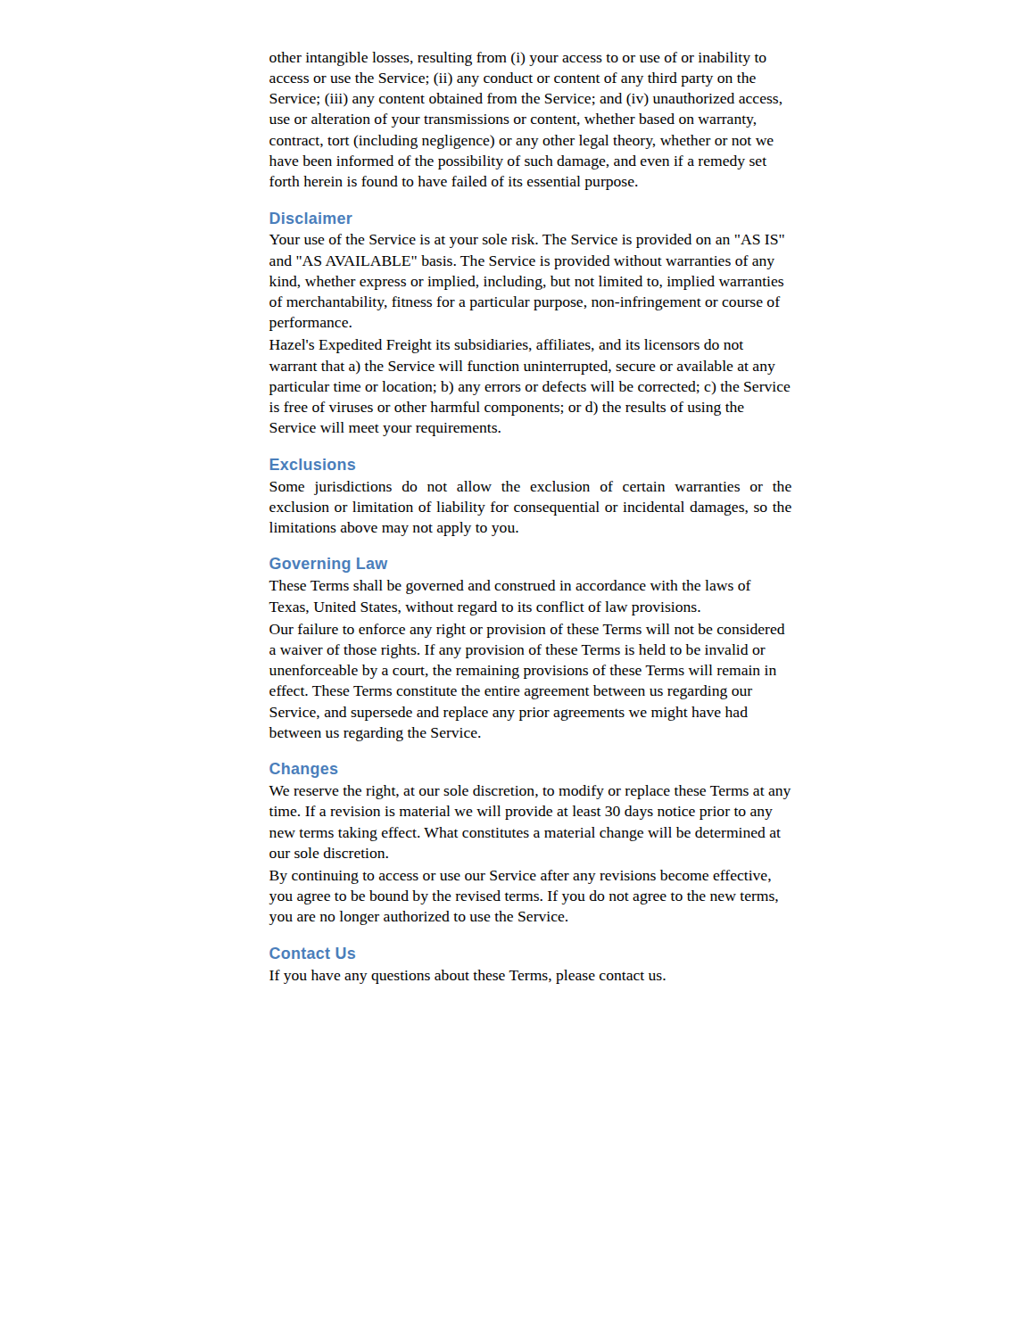other intangible losses, resulting from (i) your access to or use of or inability to access or use the Service; (ii) any conduct or content of any third party on the Service; (iii) any content obtained from the Service; and (iv) unauthorized access, use or alteration of your transmissions or content, whether based on warranty, contract, tort (including negligence) or any other legal theory, whether or not we have been informed of the possibility of such damage, and even if a remedy set forth herein is found to have failed of its essential purpose.
Disclaimer
Your use of the Service is at your sole risk. The Service is provided on an "AS IS" and "AS AVAILABLE" basis. The Service is provided without warranties of any kind, whether express or implied, including, but not limited to, implied warranties of merchantability, fitness for a particular purpose, non-infringement or course of performance.
Hazel's Expedited Freight its subsidiaries, affiliates, and its licensors do not warrant that a) the Service will function uninterrupted, secure or available at any particular time or location; b) any errors or defects will be corrected; c) the Service is free of viruses or other harmful components; or d) the results of using the Service will meet your requirements.
Exclusions
Some jurisdictions do not allow the exclusion of certain warranties or the exclusion or limitation of liability for consequential or incidental damages, so the limitations above may not apply to you.
Governing Law
These Terms shall be governed and construed in accordance with the laws of Texas, United States, without regard to its conflict of law provisions.
Our failure to enforce any right or provision of these Terms will not be considered a waiver of those rights. If any provision of these Terms is held to be invalid or unenforceable by a court, the remaining provisions of these Terms will remain in effect. These Terms constitute the entire agreement between us regarding our Service, and supersede and replace any prior agreements we might have had between us regarding the Service.
Changes
We reserve the right, at our sole discretion, to modify or replace these Terms at any time. If a revision is material we will provide at least 30 days notice prior to any new terms taking effect. What constitutes a material change will be determined at our sole discretion.
By continuing to access or use our Service after any revisions become effective, you agree to be bound by the revised terms. If you do not agree to the new terms, you are no longer authorized to use the Service.
Contact Us
If you have any questions about these Terms, please contact us.